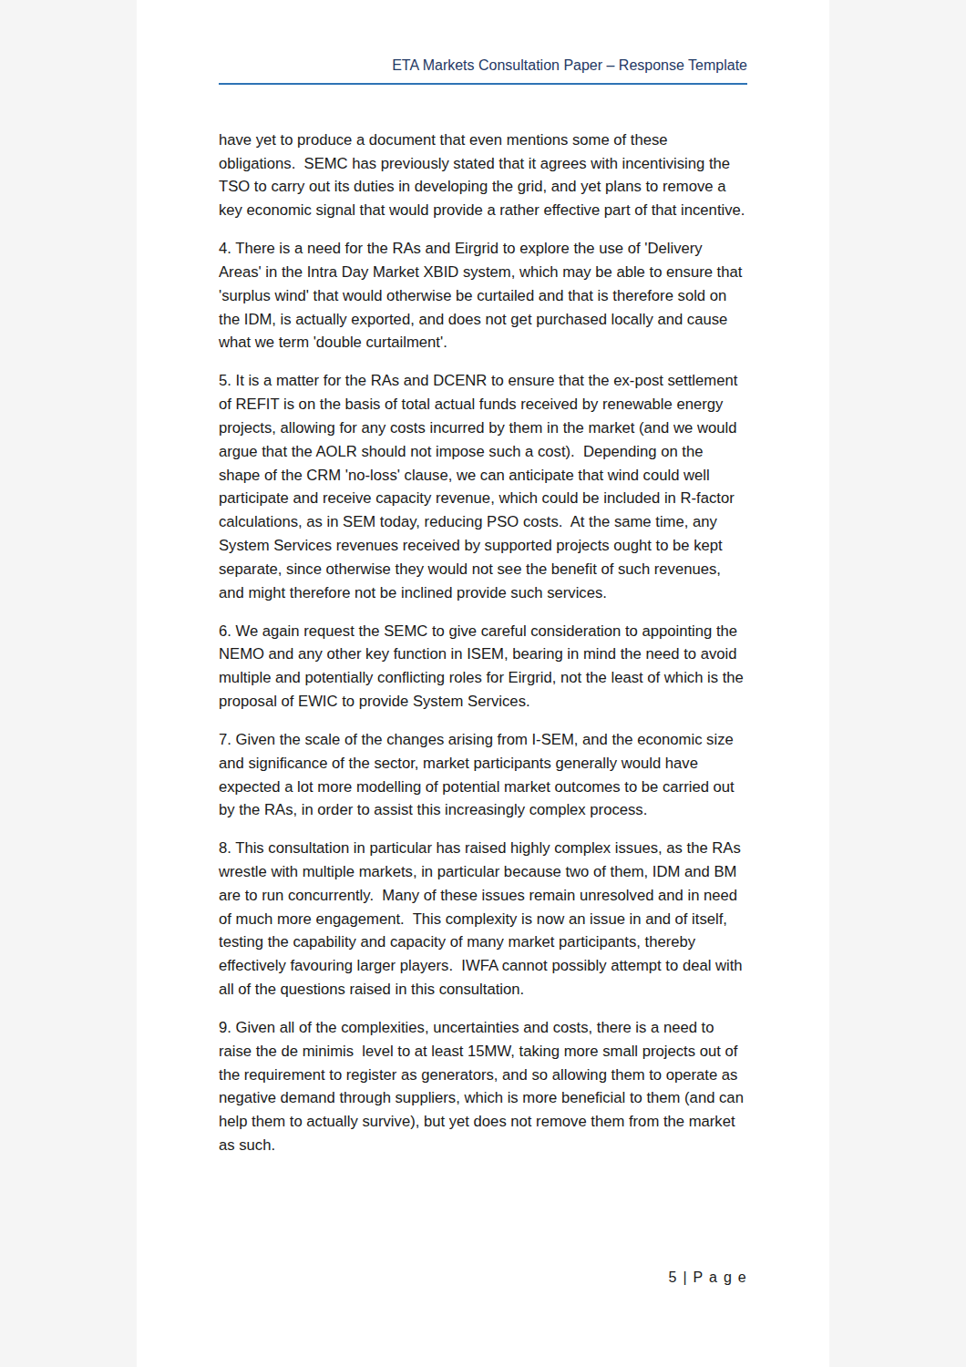ETA Markets Consultation Paper – Response Template
have yet to produce a document that even mentions some of these obligations. SEMC has previously stated that it agrees with incentivising the TSO to carry out its duties in developing the grid, and yet plans to remove a key economic signal that would provide a rather effective part of that incentive.
4. There is a need for the RAs and Eirgrid to explore the use of 'Delivery Areas' in the Intra Day Market XBID system, which may be able to ensure that 'surplus wind' that would otherwise be curtailed and that is therefore sold on the IDM, is actually exported, and does not get purchased locally and cause what we term 'double curtailment'.
5. It is a matter for the RAs and DCENR to ensure that the ex-post settlement of REFIT is on the basis of total actual funds received by renewable energy projects, allowing for any costs incurred by them in the market (and we would argue that the AOLR should not impose such a cost). Depending on the shape of the CRM 'no-loss' clause, we can anticipate that wind could well participate and receive capacity revenue, which could be included in R-factor calculations, as in SEM today, reducing PSO costs. At the same time, any System Services revenues received by supported projects ought to be kept separate, since otherwise they would not see the benefit of such revenues, and might therefore not be inclined provide such services.
6. We again request the SEMC to give careful consideration to appointing the NEMO and any other key function in ISEM, bearing in mind the need to avoid multiple and potentially conflicting roles for Eirgrid, not the least of which is the proposal of EWIC to provide System Services.
7. Given the scale of the changes arising from I-SEM, and the economic size and significance of the sector, market participants generally would have expected a lot more modelling of potential market outcomes to be carried out by the RAs, in order to assist this increasingly complex process.
8. This consultation in particular has raised highly complex issues, as the RAs wrestle with multiple markets, in particular because two of them, IDM and BM are to run concurrently. Many of these issues remain unresolved and in need of much more engagement. This complexity is now an issue in and of itself, testing the capability and capacity of many market participants, thereby effectively favouring larger players. IWFA cannot possibly attempt to deal with all of the questions raised in this consultation.
9. Given all of the complexities, uncertainties and costs, there is a need to raise the de minimis level to at least 15MW, taking more small projects out of the requirement to register as generators, and so allowing them to operate as negative demand through suppliers, which is more beneficial to them (and can help them to actually survive), but yet does not remove them from the market as such.
5 | P a g e